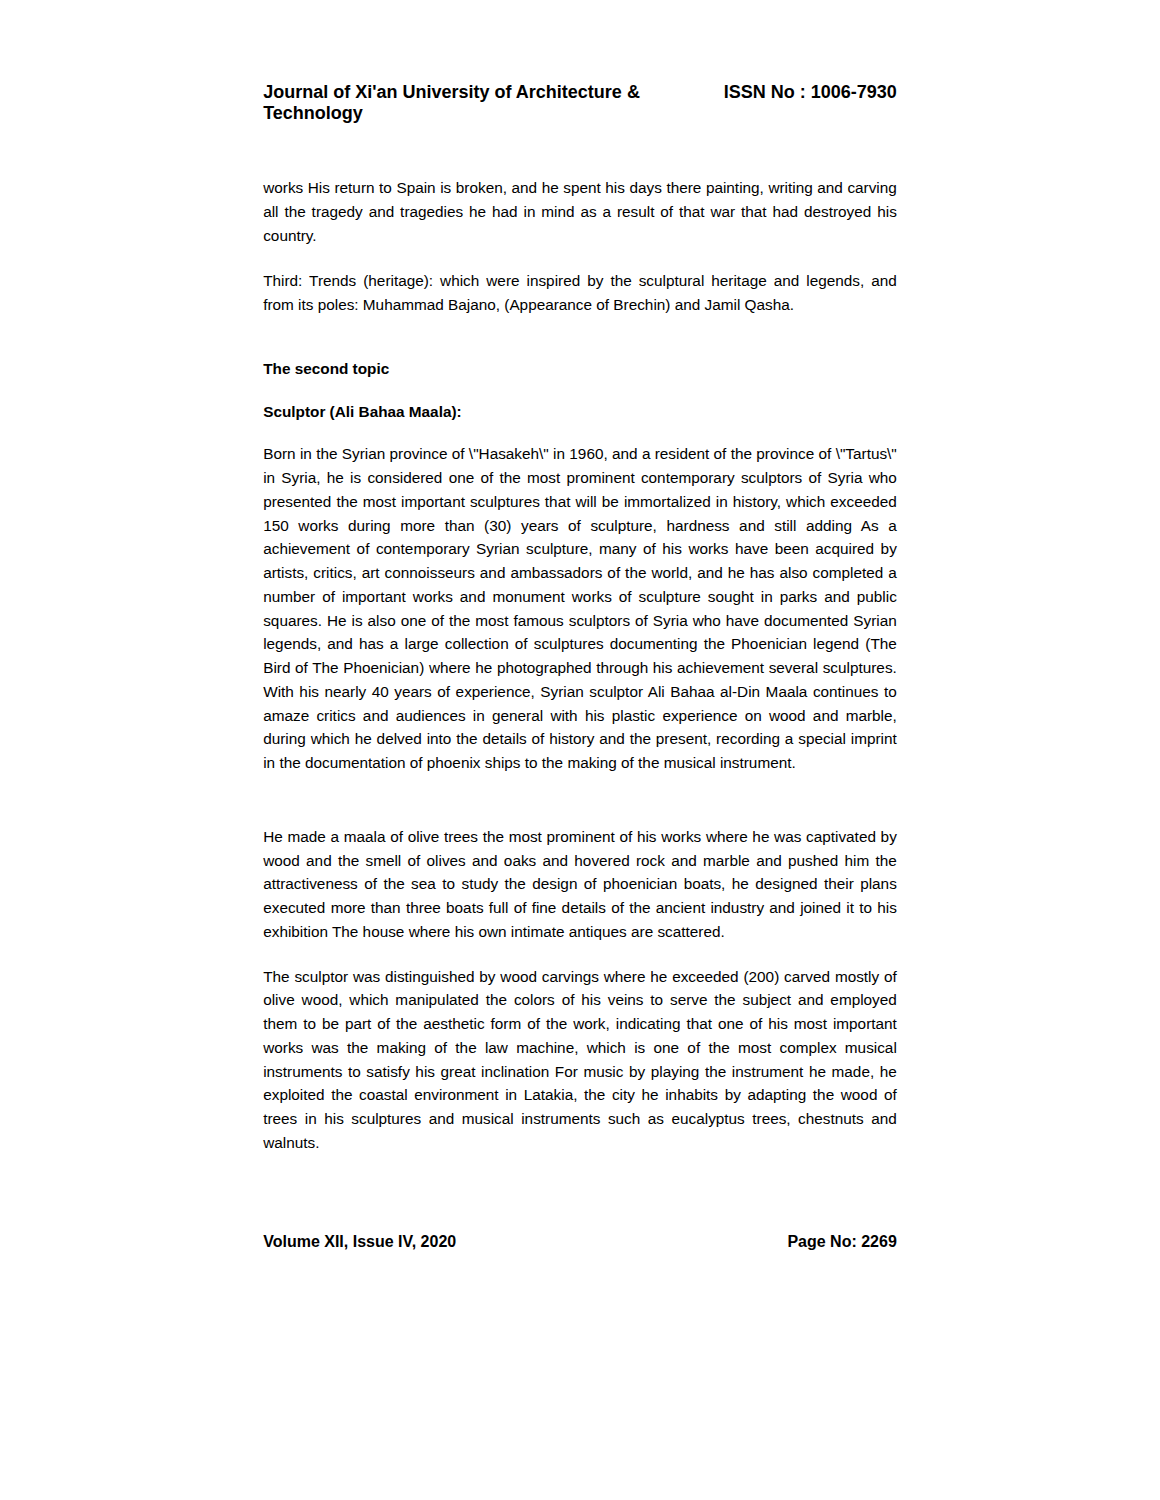Journal of Xi'an University of Architecture & Technology
ISSN No : 1006-7930
works His return to Spain is broken, and he spent his days there painting, writing and carving all the tragedy and tragedies he had in mind as a result of that war that had destroyed his country.
Third: Trends (heritage): which were inspired by the sculptural heritage and legends, and from its poles: Muhammad Bajano, (Appearance of Brechin) and Jamil Qasha.
The second topic
Sculptor (Ali Bahaa Maala):
Born in the Syrian province of \"Hasakeh\" in 1960, and a resident of the province of \"Tartus\" in Syria, he is considered one of the most prominent contemporary sculptors of Syria who presented the most important sculptures that will be immortalized in history, which exceeded 150 works during more than (30) years of sculpture, hardness and still adding As a achievement of contemporary Syrian sculpture, many of his works have been acquired by artists, critics, art connoisseurs and ambassadors of the world, and he has also completed a number of important works and monument works of sculpture sought in parks and public squares. He is also one of the most famous sculptors of Syria who have documented Syrian legends, and has a large collection of sculptures documenting the Phoenician legend (The Bird of The Phoenician) where he photographed through his achievement several sculptures. With his nearly 40 years of experience, Syrian sculptor Ali Bahaa al-Din Maala continues to amaze critics and audiences in general with his plastic experience on wood and marble, during which he delved into the details of history and the present, recording a special imprint in the documentation of phoenix ships to the making of the musical instrument.
He made a maala of olive trees the most prominent of his works where he was captivated by wood and the smell of olives and oaks and hovered rock and marble and pushed him the attractiveness of the sea to study the design of phoenician boats, he designed their plans executed more than three boats full of fine details of the ancient industry and joined it to his exhibition The house where his own intimate antiques are scattered.
The sculptor was distinguished by wood carvings where he exceeded (200) carved mostly of olive wood, which manipulated the colors of his veins to serve the subject and employed them to be part of the aesthetic form of the work, indicating that one of his most important works was the making of the law machine, which is one of the most complex musical instruments to satisfy his great inclination For music by playing the instrument he made, he exploited the coastal environment in Latakia, the city he inhabits by adapting the wood of trees in his sculptures and musical instruments such as eucalyptus trees, chestnuts and walnuts.
Volume XII, Issue IV, 2020
Page No: 2269